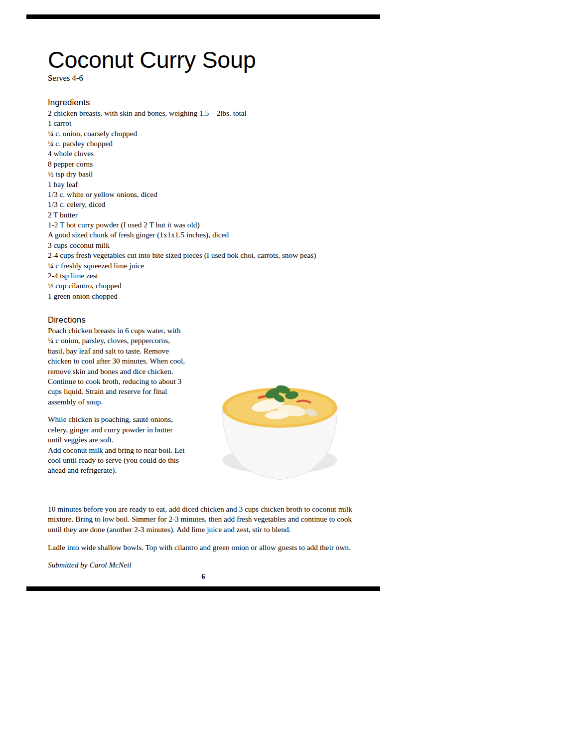Coconut Curry Soup
Serves 4-6
Ingredients
2 chicken breasts, with skin and bones, weighing 1.5 – 2lbs. total
1 carrot
¼ c. onion, coarsely chopped
¼ c. parsley chopped
4 whole cloves
8 pepper corns
½ tsp dry basil
1 bay leaf
1/3 c. white or yellow onions, diced
1/3 c. celery, diced
2 T butter
1-2 T hot curry powder (I used 2 T but it was old)
A good sized chunk of fresh ginger (1x1x1.5 inches), diced
3 cups coconut milk
2-4 cups fresh vegetables cut into bite sized pieces (I used bok choi, carrots, snow peas)
¼ c freshly squeezed lime juice
2-4 tsp lime zest
½ cup cilantro, chopped
1 green onion chopped
Directions
Poach chicken breasts in 6 cups water, with ¼ c onion, parsley, cloves, peppercorns, basil, bay leaf and salt to taste. Remove chicken to cool after 30 minutes. When cool, remove skin and bones and dice chicken. Continue to cook broth, reducing to about 3 cups liquid. Strain and reserve for final assembly of soup.
While chicken is poaching, sauté onions, celery, ginger and curry powder in butter until veggies are soft.
Add coconut milk and bring to near boil. Let cool until ready to serve (you could do this ahead and refrigerate).
10 minutes before you are ready to eat, add diced chicken and 3 cups chicken broth to coconut milk mixture. Bring to low boil. Simmer for 2-3 minutes, then add fresh vegetables and continue to cook until they are done (another 2-3 minutes). Add lime juice and zest, stir to blend.
Ladle into wide shallow bowls. Top with cilantro and green onion or allow guests to add their own.
Submitted by Carol McNeil
6